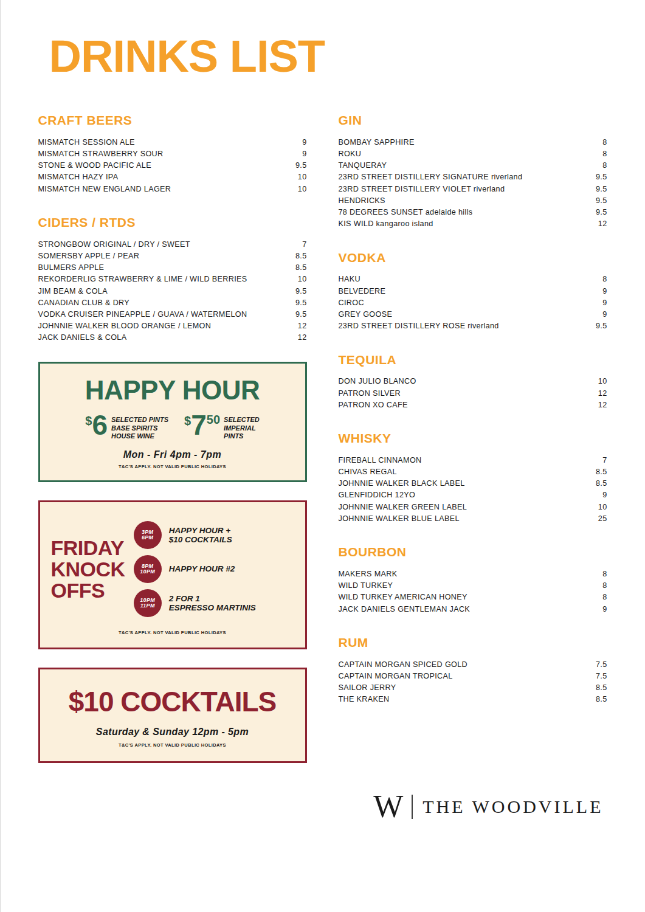Drinks List
Craft Beers
Mismatch Session Ale 9
Mismatch Strawberry Sour 9
Stone & Wood Pacific Ale 9.5
Mismatch Hazy IPA 10
Mismatch New England Lager 10
Ciders / RTDs
Strongbow Original / Dry / Sweet 7
Somersby Apple / Pear 8.5
Bulmers Apple 8.5
Rekorderlig Strawberry & Lime / Wild Berries 10
Jim Beam & Cola 9.5
Canadian Club & Dry 9.5
Vodka Cruiser Pineapple / Guava / Watermelon 9.5
Johnnie Walker Blood Orange / Lemon 12
Jack Daniels & Cola 12
Happy Hour
$6 Selected Pints
Base Spirits
House Wine
$750 Selected
Imperial
Pints
Mon - Fri 4pm - 7pm
T&C's apply. Not valid public holidays
Friday
Knock
Offs
3PM 6PM Happy Hour +
$10 Cocktails
8PM 10PM Happy Hour #2
10PM 11PM 2 for 1
Espresso Martinis
T&C's apply. Not valid public holidays
$10 Cocktails
Saturday & Sunday 12pm - 5pm
T&C's apply. Not valid public holidays
Gin
Bombay Sapphire 8
Roku 8
Tanqueray 8
23rd Street Distillery Signature riverland 9.5
23rd Street Distillery Violet riverland 9.5
Hendricks 9.5
78 Degrees Sunset adelaide hills 9.5
KIS Wild kangaroo island 12
Vodka
Haku 8
Belvedere 9
Ciroc 9
Grey Goose 9
23rd Street Distillery Rose riverland 9.5
Tequila
Don Julio Blanco 10
Patron Silver 12
Patron XO Cafe 12
Whisky
Fireball Cinnamon 7
Chivas Regal 8.5
Johnnie Walker Black Label 8.5
Glenfiddich 12yo 9
Johnnie Walker Green Label 10
Johnnie Walker Blue Label 25
Bourbon
Makers Mark 8
Wild Turkey 8
Wild Turkey American Honey 8
Jack Daniels Gentleman Jack 9
Rum
Captain Morgan Spiced Gold 7.5
Captain Morgan Tropical 7.5
Sailor Jerry 8.5
The Kraken 8.5
W The Woodville